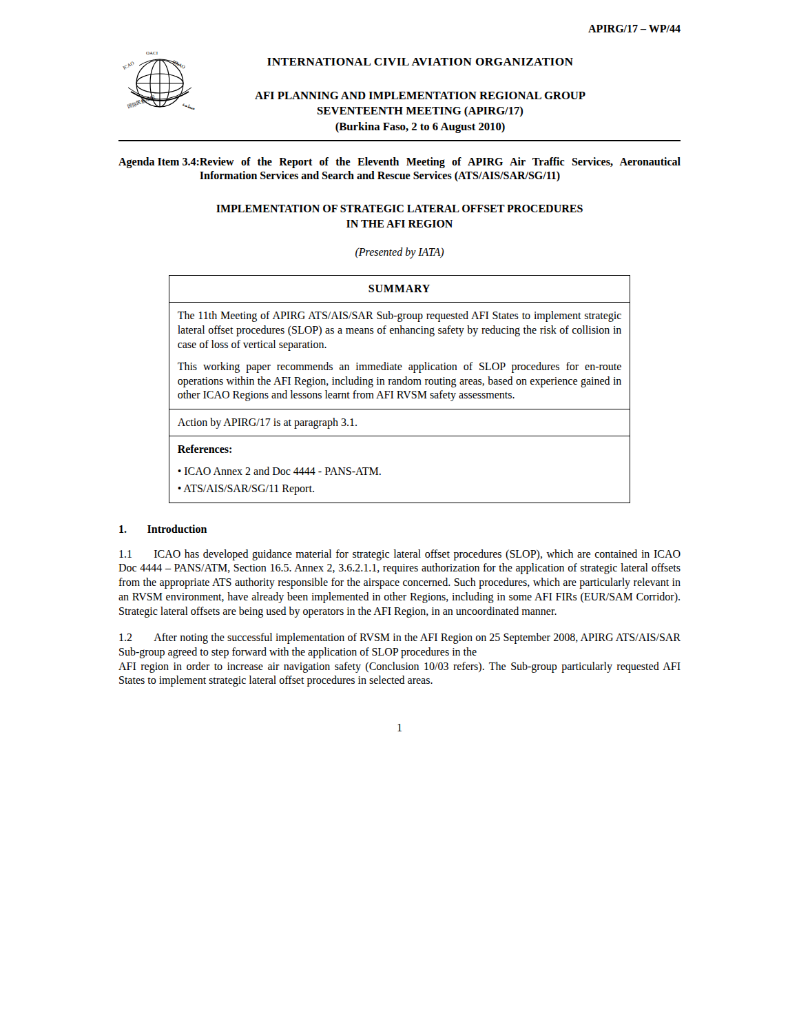APIRG/17 – WP/44
ICAO OACI ИКАО 国际民航组织 منظمة
INTERNATIONAL CIVIL AVIATION ORGANIZATION
AFI PLANNING AND IMPLEMENTATION REGIONAL GROUP
SEVENTEENTH MEETING (APIRG/17)
(Burkina Faso, 2 to 6 August 2010)
| Agenda Item 3.4: | Review of the Report of the Eleventh Meeting of APIRG Air Traffic Services, Aeronautical Information Services and Search and Rescue Services (ATS/AIS/SAR/SG/11) |
IMPLEMENTATION OF STRATEGIC LATERAL OFFSET PROCEDURES
IN THE AFI REGION
(Presented by IATA)
| SUMMARY |
| The 11th Meeting of APIRG ATS/AIS/SAR Sub-group requested AFI States to implement strategic lateral offset procedures (SLOP) as a means of enhancing safety by reducing the risk of collision in case of loss of vertical separation. This working paper recommends an immediate application of SLOP procedures for en-route operations within the AFI Region, including in random routing areas, based on experience gained in other ICAO Regions and lessons learnt from AFI RVSM safety assessments. |
| Action by APIRG/17 is at paragraph 3.1. |
| References: • ICAO Annex 2 and Doc 4444 - PANS-ATM. • ATS/AIS/SAR/SG/11 Report. |
1. Introduction
1.1 ICAO has developed guidance material for strategic lateral offset procedures (SLOP), which are contained in ICAO Doc 4444 – PANS/ATM, Section 16.5. Annex 2, 3.6.2.1.1, requires authorization for the application of strategic lateral offsets from the appropriate ATS authority responsible for the airspace concerned. Such procedures, which are particularly relevant in an RVSM environment, have already been implemented in other Regions, including in some AFI FIRs (EUR/SAM Corridor). Strategic lateral offsets are being used by operators in the AFI Region, in an uncoordinated manner.
1.2 After noting the successful implementation of RVSM in the AFI Region on 25 September 2008, APIRG ATS/AIS/SAR Sub-group agreed to step forward with the application of SLOP procedures in the
AFI region in order to increase air navigation safety (Conclusion 10/03 refers). The Sub-group particularly requested AFI States to implement strategic lateral offset procedures in selected areas.
1